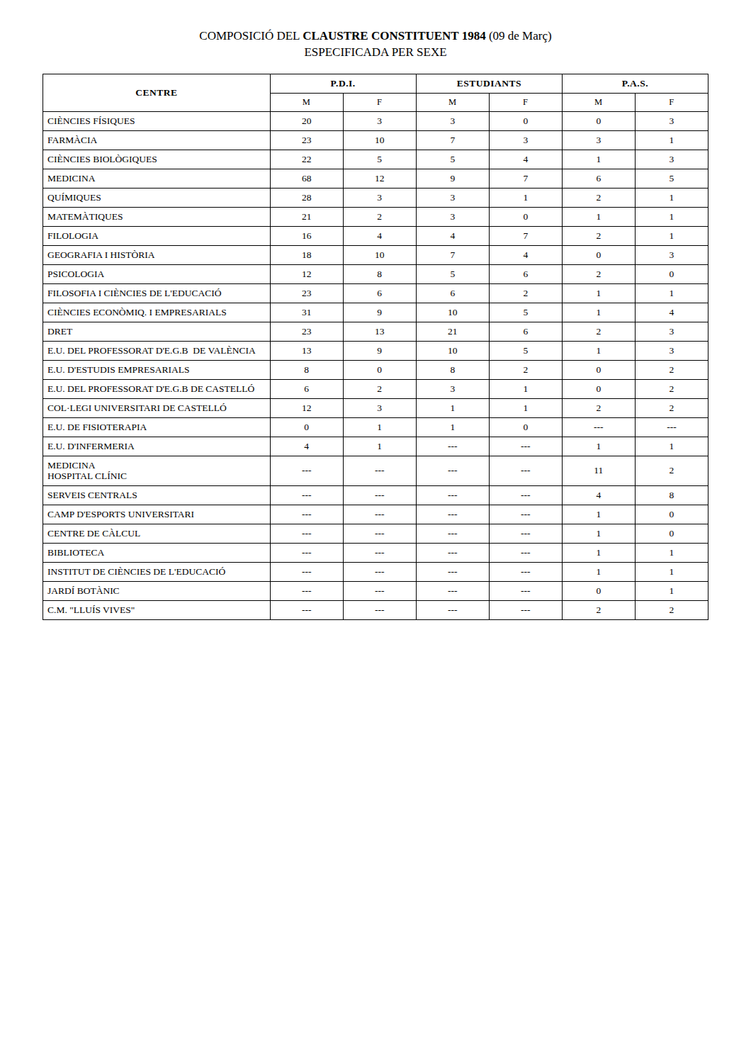COMPOSICIÓ DEL CLAUSTRE CONSTITUENT 1984 (09 de Març)
ESPECIFICADA PER SEXE
| CENTRE | P.D.I. | ESTUDIANTS | P.A.S. |
| --- | --- | --- | --- |
| M | F | M | F | M | F |
| CIÈNCIES FÍSIQUES | 20 | 3 | 3 | 0 | 0 | 3 |
| FARMÀCIA | 23 | 10 | 7 | 3 | 3 | 1 |
| CIÈNCIES BIOLÒGIQUES | 22 | 5 | 5 | 4 | 1 | 3 |
| MEDICINA | 68 | 12 | 9 | 7 | 6 | 5 |
| QUÍMIQUES | 28 | 3 | 3 | 1 | 2 | 1 |
| MATEMÀTIQUES | 21 | 2 | 3 | 0 | 1 | 1 |
| FILOLOGIA | 16 | 4 | 4 | 7 | 2 | 1 |
| GEOGRAFIA I HISTÒRIA | 18 | 10 | 7 | 4 | 0 | 3 |
| PSICOLOGIA | 12 | 8 | 5 | 6 | 2 | 0 |
| FILOSOFIA I CIÈNCIES DE L'EDUCACIÓ | 23 | 6 | 6 | 2 | 1 | 1 |
| CIÈNCIES ECONÒMIQ. I EMPRESARIALS | 31 | 9 | 10 | 5 | 1 | 4 |
| DRET | 23 | 13 | 21 | 6 | 2 | 3 |
| E.U. DEL PROFESSORAT D'E.G.B DE VALÈNCIA | 13 | 9 | 10 | 5 | 1 | 3 |
| E.U. D'ESTUDIS EMPRESARIALS | 8 | 0 | 8 | 2 | 0 | 2 |
| E.U. DEL PROFESSORAT D'E.G.B DE CASTELLÓ | 6 | 2 | 3 | 1 | 0 | 2 |
| COL·LEGI UNIVERSITARI DE CASTELLÓ | 12 | 3 | 1 | 1 | 2 | 2 |
| E.U. DE FISIOTERAPIA | 0 | 1 | 1 | 0 | --- | --- |
| E.U. D'INFERMERIA | 4 | 1 | --- | --- | 1 | 1 |
| MEDICINA HOSPITAL CLÍNIC | --- | --- | --- | --- | 11 | 2 |
| SERVEIS CENTRALS | --- | --- | --- | --- | 4 | 8 |
| CAMP D'ESPORTS UNIVERSITARI | --- | --- | --- | --- | 1 | 0 |
| CENTRE DE CÀLCUL | --- | --- | --- | --- | 1 | 0 |
| BIBLIOTECA | --- | --- | --- | --- | 1 | 1 |
| INSTITUT DE CIÈNCIES DE L'EDUCACIÓ | --- | --- | --- | --- | 1 | 1 |
| JARDÍ BOTÀNIC | --- | --- | --- | --- | 0 | 1 |
| C.M. "LLUÍS VIVES" | --- | --- | --- | --- | 2 | 2 |